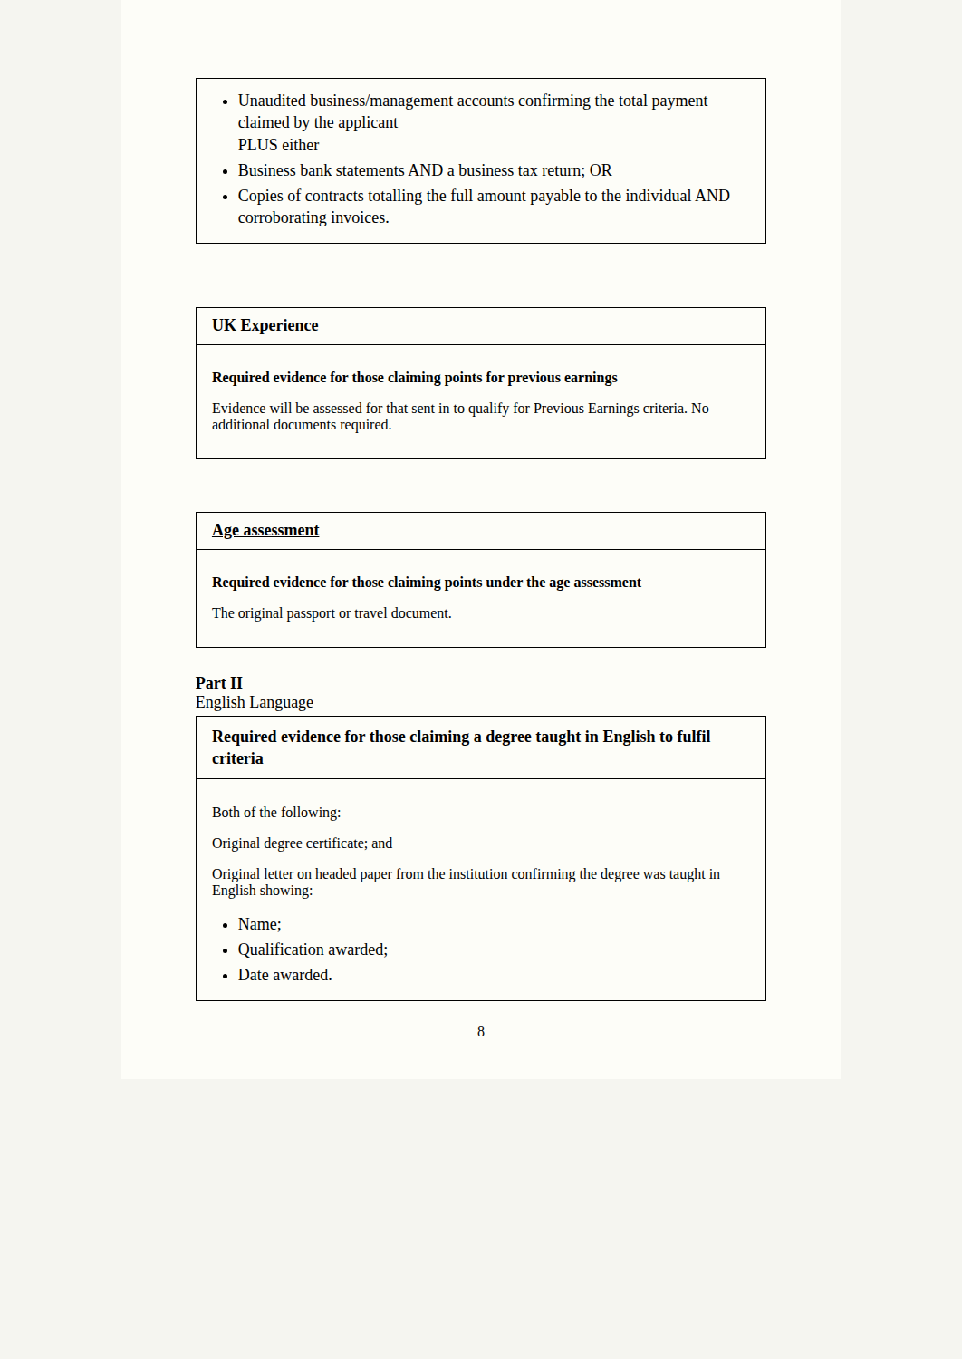Unaudited business/management accounts confirming the total payment claimed by the applicant
PLUS either
Business bank statements AND a business tax return; OR
Copies of contracts totalling the full amount payable to the individual AND corroborating invoices.
UK Experience
Required evidence for those claiming points for previous earnings
Evidence will be assessed for that sent in to qualify for Previous Earnings criteria. No additional documents required.
Age assessment
Required evidence for those claiming points under the age assessment
The original passport or travel document.
Part II
English Language
Required evidence for those claiming a degree taught in English to fulfil criteria
Both of the following:
Original degree certificate; and
Original letter on headed paper from the institution confirming the degree was taught in English showing:
Name;
Qualification awarded;
Date awarded.
8